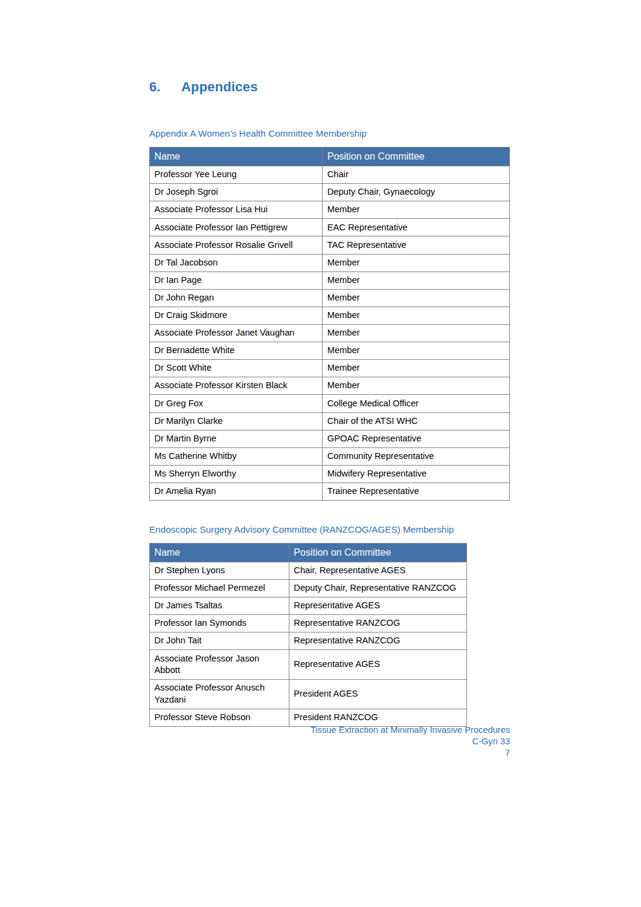6. Appendices
Appendix A Women’s Health Committee Membership
| Name | Position on Committee |
| --- | --- |
| Professor Yee Leung | Chair |
| Dr Joseph Sgroi | Deputy Chair, Gynaecology |
| Associate Professor Lisa Hui | Member |
| Associate Professor Ian Pettigrew | EAC Representative |
| Associate Professor Rosalie Grivell | TAC Representative |
| Dr Tal Jacobson | Member |
| Dr Ian Page | Member |
| Dr John Regan | Member |
| Dr Craig Skidmore | Member |
| Associate Professor Janet Vaughan | Member |
| Dr Bernadette White | Member |
| Dr Scott White | Member |
| Associate Professor Kirsten Black | Member |
| Dr Greg Fox | College Medical Officer |
| Dr Marilyn Clarke | Chair of the ATSI WHC |
| Dr Martin Byrne | GPOAC Representative |
| Ms Catherine Whitby | Community Representative |
| Ms Sherryn Elworthy | Midwifery Representative |
| Dr Amelia Ryan | Trainee Representative |
Endoscopic Surgery Advisory Committee (RANZCOG/AGES) Membership
| Name | Position on Committee |
| --- | --- |
| Dr Stephen Lyons | Chair, Representative AGES |
| Professor Michael Permezel | Deputy Chair, Representative RANZCOG |
| Dr James Tsaltas | Representative AGES |
| Professor Ian Symonds | Representative RANZCOG |
| Dr John Tait | Representative RANZCOG |
| Associate Professor Jason Abbott | Representative AGES |
| Associate Professor Anusch Yazdani | President AGES |
| Professor Steve Robson | President RANZCOG |
Tissue Extraction at Minimally Invasive Procedures
C-Gyn 33
7